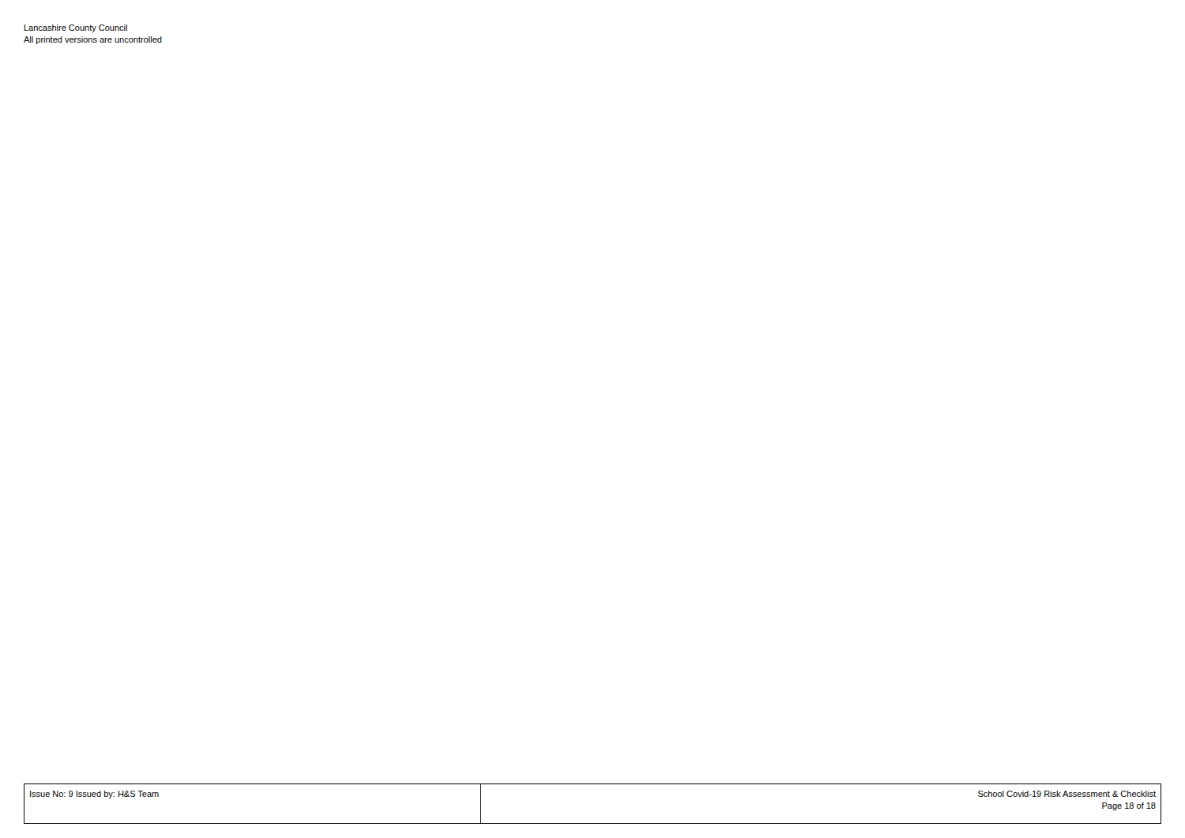Lancashire County Council
All printed versions are uncontrolled
| Issue No: 9 Issued by: H&S Team | School Covid-19 Risk Assessment & Checklist Page 18 of 18 |